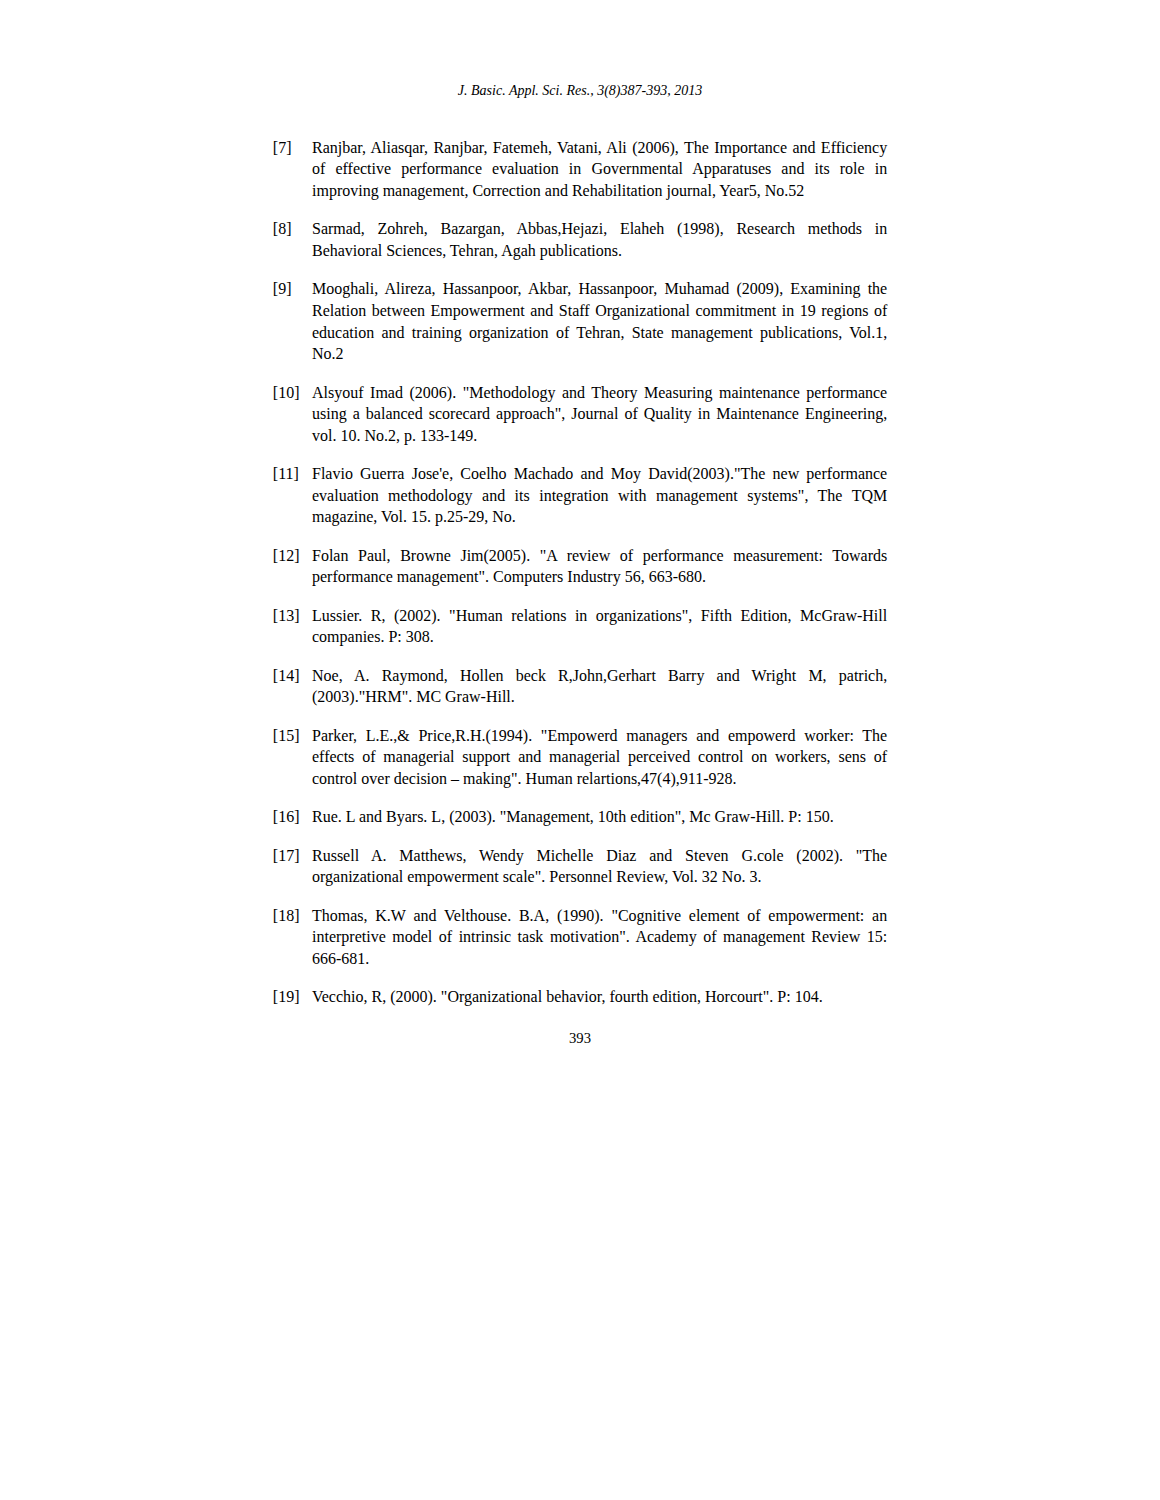J. Basic. Appl. Sci. Res., 3(8)387-393, 2013
[7] Ranjbar, Aliasqar, Ranjbar, Fatemeh, Vatani, Ali (2006), The Importance and Efficiency of effective performance evaluation in Governmental Apparatuses and its role in improving management, Correction and Rehabilitation journal, Year5, No.52
[8] Sarmad, Zohreh, Bazargan, Abbas,Hejazi, Elaheh (1998), Research methods in Behavioral Sciences, Tehran, Agah publications.
[9] Mooghali, Alireza, Hassanpoor, Akbar, Hassanpoor, Muhamad (2009), Examining the Relation between Empowerment and Staff Organizational commitment in 19 regions of education and training organization of Tehran, State management publications, Vol.1, No.2
[10] Alsyouf Imad (2006). "Methodology and Theory Measuring maintenance performance using a balanced scorecard approach", Journal of Quality in Maintenance Engineering, vol. 10. No.2, p. 133-149.
[11] Flavio Guerra Jose'e, Coelho Machado and Moy David(2003)."The new performance evaluation methodology and its integration with management systems", The TQM magazine, Vol. 15. p.25-29, No.
[12] Folan Paul, Browne Jim(2005). "A review of performance measurement: Towards performance management". Computers Industry 56, 663-680.
[13] Lussier. R, (2002). "Human relations in organizations", Fifth Edition, McGraw-Hill companies. P: 308.
[14] Noe, A. Raymond, Hollen beck R,John,Gerhart Barry and Wright M, patrich, (2003)."HRM". MC Graw-Hill.
[15] Parker, L.E.,& Price,R.H.(1994). "Empowerd managers and empowerd worker: The effects of managerial support and managerial perceived control on workers, sens of control over decision – making". Human relartions,47(4),911-928.
[16] Rue. L and Byars. L, (2003). "Management, 10th edition", Mc Graw-Hill. P: 150.
[17] Russell A. Matthews, Wendy Michelle Diaz and Steven G.cole (2002). "The organizational empowerment scale". Personnel Review, Vol. 32 No. 3.
[18] Thomas, K.W and Velthouse. B.A, (1990). "Cognitive element of empowerment: an interpretive model of intrinsic task motivation". Academy of management Review 15: 666-681.
[19] Vecchio, R, (2000). "Organizational behavior, fourth edition, Horcourt". P: 104.
393